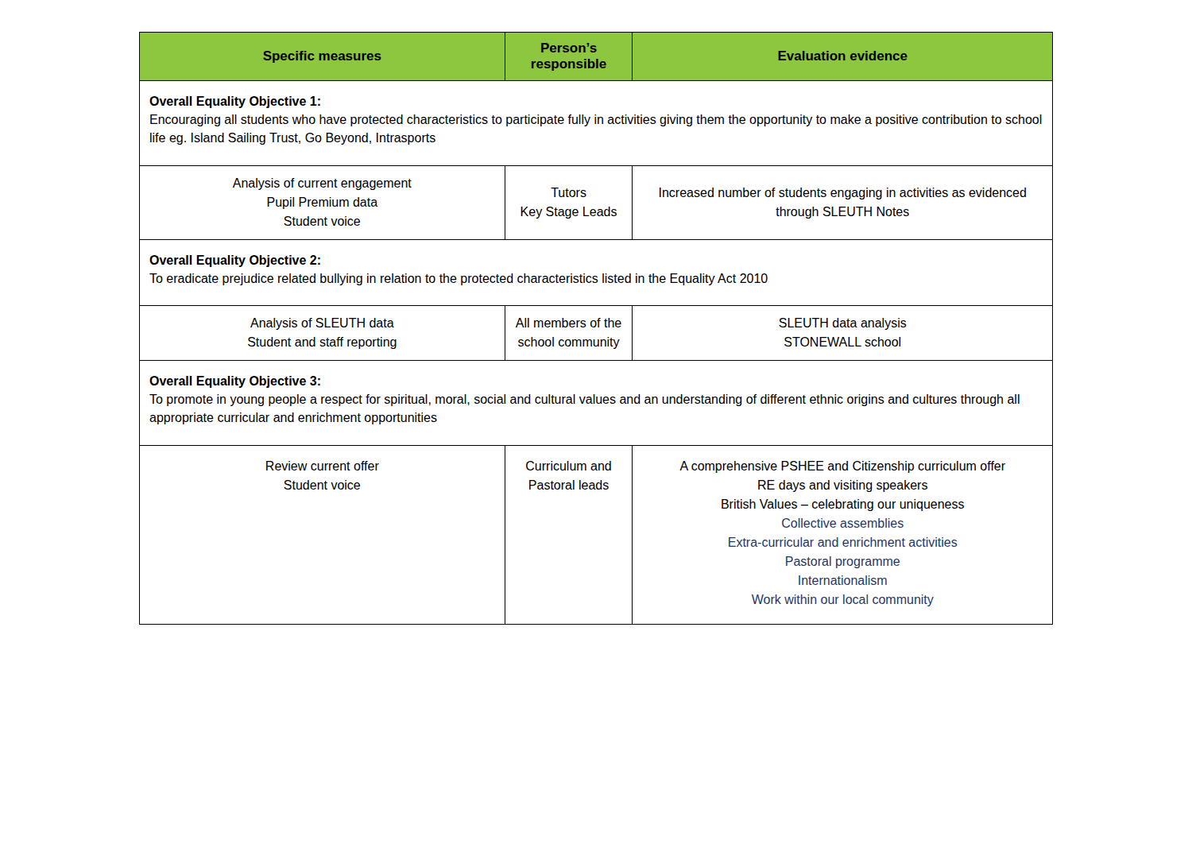| Specific measures | Person’s responsible | Evaluation evidence |
| --- | --- | --- |
| Overall Equality Objective 1: Encouraging all students who have protected characteristics to participate fully in activities giving them the opportunity to make a positive contribution to school life eg. Island Sailing Trust, Go Beyond, Intrasports |
| Analysis of current engagement Pupil Premium data Student voice | Tutors Key Stage Leads | Increased number of students engaging in activities as evidenced through SLEUTH Notes |
| Overall Equality Objective 2: To eradicate prejudice related bullying in relation to the protected characteristics listed in the Equality Act 2010 |
| Analysis of SLEUTH data Student and staff reporting | All members of the school community | SLEUTH data analysis STONEWALL school |
| Overall Equality Objective 3: To promote in young people a respect for spiritual, moral, social and cultural values and an understanding of different ethnic origins and cultures through all appropriate curricular and enrichment opportunities |
| Review current offer Student voice | Curriculum and Pastoral leads | A comprehensive PSHEE and Citizenship curriculum offer RE days and visiting speakers British Values – celebrating our uniqueness Collective assemblies Extra-curricular and enrichment activities Pastoral programme Internationalism Work within our local community |